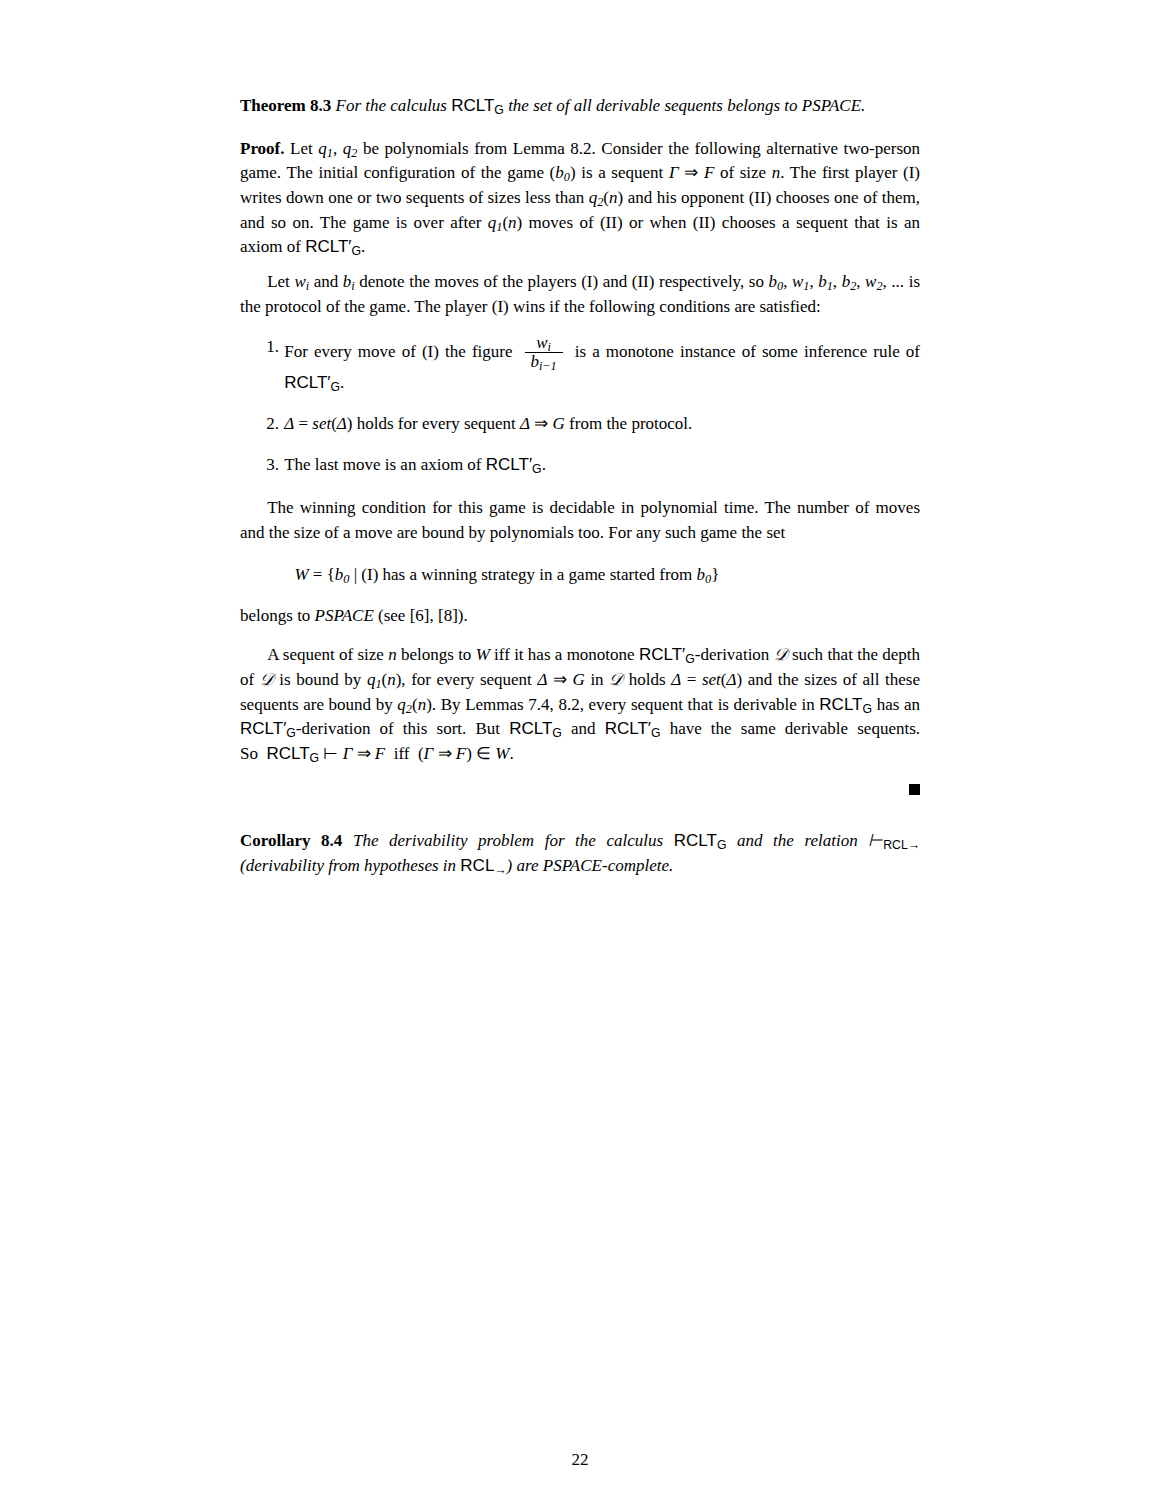Theorem 8.3 For the calculus RCLTG the set of all derivable sequents belongs to PSPACE.
Proof. Let q1, q2 be polynomials from Lemma 8.2. Consider the following alternative two-person game. The initial configuration of the game (b0) is a sequent Γ ⇒ F of size n. The first player (I) writes down one or two sequents of sizes less than q2(n) and his opponent (II) chooses one of them, and so on. The game is over after q1(n) moves of (II) or when (II) chooses a sequent that is an axiom of RCLT′G.
Let wi and bi denote the moves of the players (I) and (II) respectively, so b0, w1, b1, b2, w2, ... is the protocol of the game. The player (I) wins if the following conditions are satisfied:
For every move of (I) the figure wi bi−1 is a monotone instance of some inference rule of RCLT′G.
Δ = set(Δ) holds for every sequent Δ ⇒ G from the protocol.
The last move is an axiom of RCLT′G.
The winning condition for this game is decidable in polynomial time. The number of moves and the size of a move are bound by polynomials too. For any such game the set
W = {b0 | (I) has a winning strategy in a game started from b0}
belongs to PSPACE (see [6], [8]).
A sequent of size n belongs to W iff it has a monotone RCLT′G-derivation 𝒟 such that the depth of 𝒟 is bound by q1(n), for every sequent Δ ⇒ G in 𝒟 holds Δ = set(Δ) and the sizes of all these sequents are bound by q2(n). By Lemmas 7.4, 8.2, every sequent that is derivable in RCLTG has an RCLT′G-derivation of this sort. But RCLTG and RCLT′G have the same derivable sequents. So RCLTG ⊢ Γ ⇒ F iff (Γ ⇒ F) ∈ W.
Corollary 8.4 The derivability problem for the calculus RCLTG and the relation ⊢RCL→ (derivability from hypotheses in RCL→) are PSPACE-complete.
22